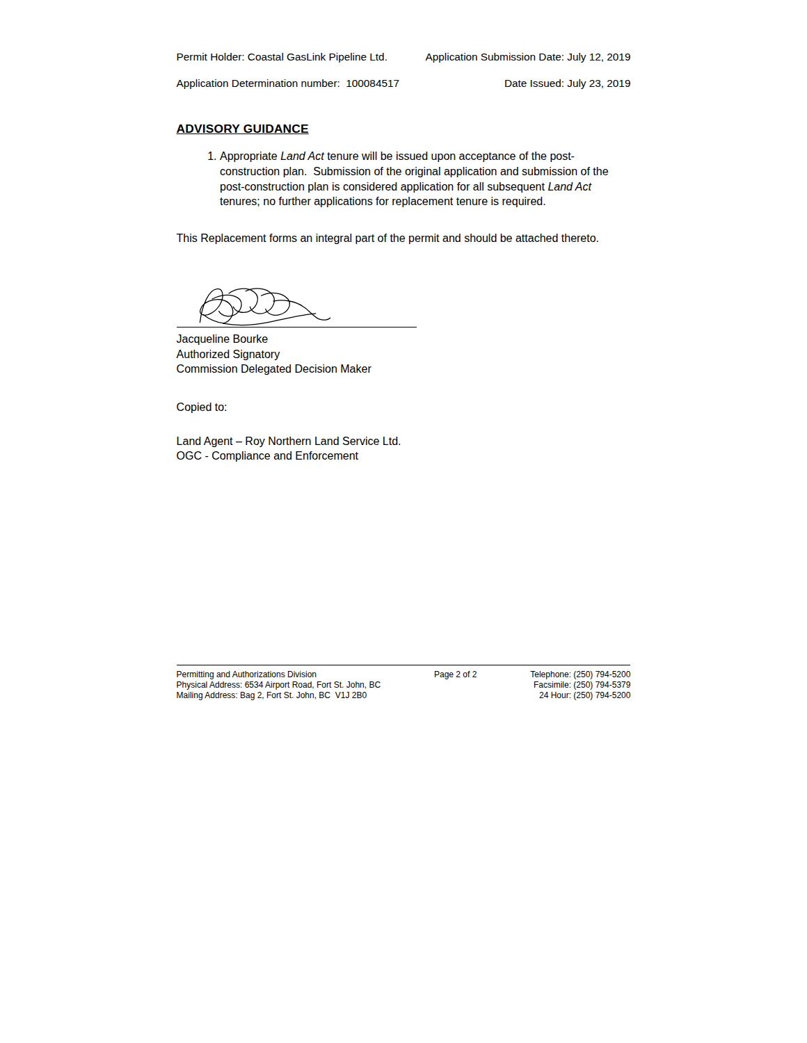Permit Holder: Coastal GasLink Pipeline Ltd.
Application Submission Date: July 12, 2019
Application Determination number: 100084517
Date Issued: July 23, 2019
ADVISORY GUIDANCE
Appropriate Land Act tenure will be issued upon acceptance of the post-construction plan. Submission of the original application and submission of the post-construction plan is considered application for all subsequent Land Act tenures; no further applications for replacement tenure is required.
This Replacement forms an integral part of the permit and should be attached thereto.
Jacqueline Bourke
Authorized Signatory
Commission Delegated Decision Maker
Copied to:
Land Agent – Roy Northern Land Service Ltd.
OGC - Compliance and Enforcement
Permitting and Authorizations Division
Physical Address: 6534 Airport Road, Fort St. John, BC
Mailing Address: Bag 2, Fort St. John, BC V1J 2B0
Page 2 of 2
Telephone: (250) 794-5200
Facsimile: (250) 794-5379
24 Hour: (250) 794-5200